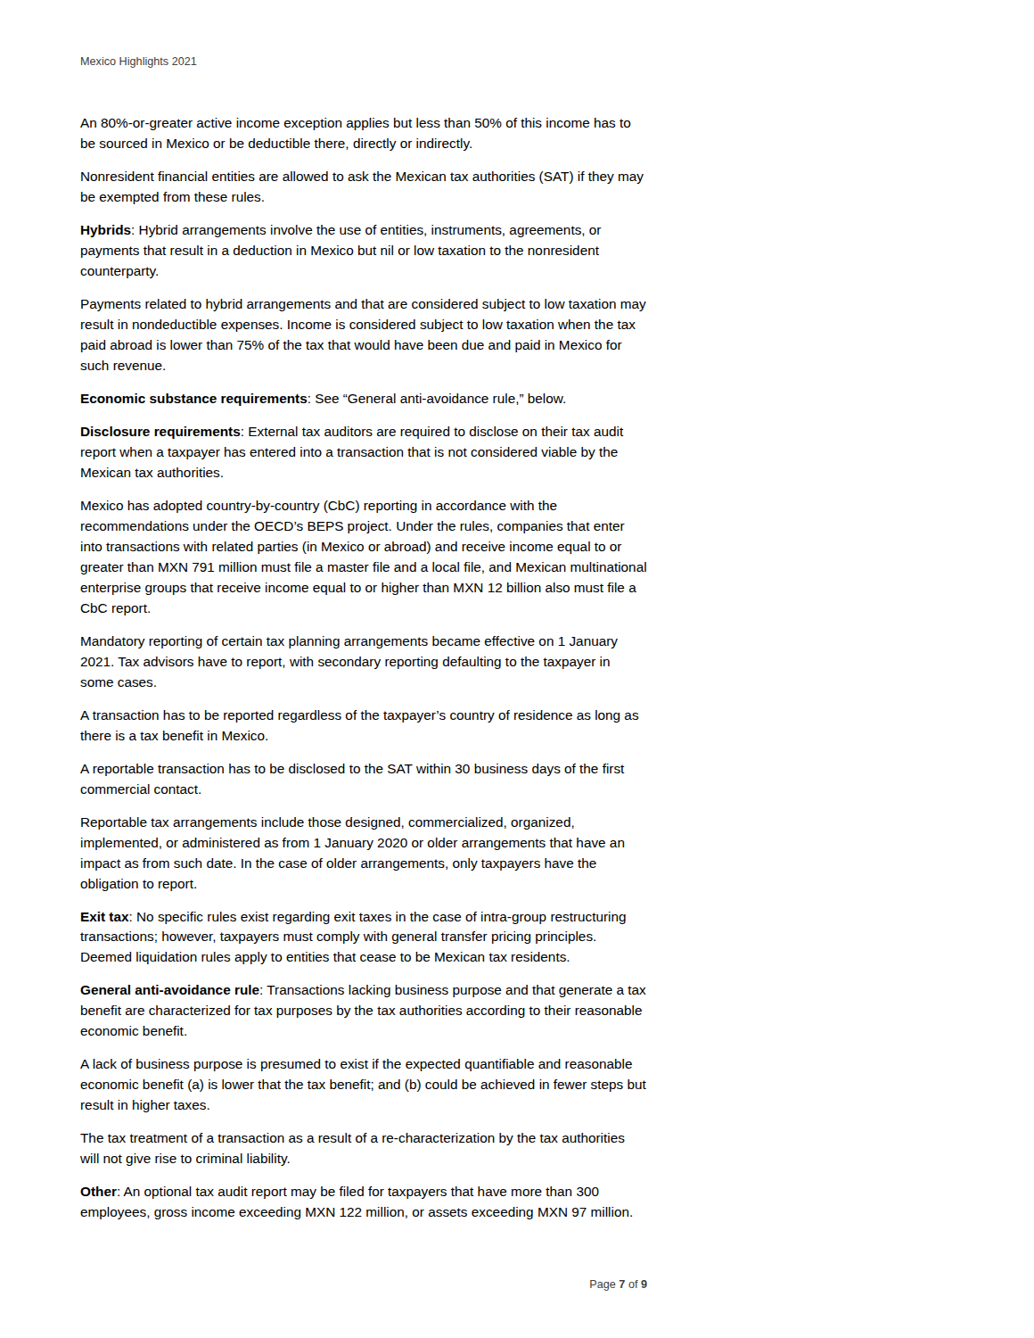Mexico Highlights 2021
An 80%-or-greater active income exception applies but less than 50% of this income has to be sourced in Mexico or be deductible there, directly or indirectly.
Nonresident financial entities are allowed to ask the Mexican tax authorities (SAT) if they may be exempted from these rules.
Hybrids: Hybrid arrangements involve the use of entities, instruments, agreements, or payments that result in a deduction in Mexico but nil or low taxation to the nonresident counterparty.
Payments related to hybrid arrangements and that are considered subject to low taxation may result in nondeductible expenses. Income is considered subject to low taxation when the tax paid abroad is lower than 75% of the tax that would have been due and paid in Mexico for such revenue.
Economic substance requirements: See “General anti-avoidance rule,” below.
Disclosure requirements: External tax auditors are required to disclose on their tax audit report when a taxpayer has entered into a transaction that is not considered viable by the Mexican tax authorities.
Mexico has adopted country-by-country (CbC) reporting in accordance with the recommendations under the OECD’s BEPS project. Under the rules, companies that enter into transactions with related parties (in Mexico or abroad) and receive income equal to or greater than MXN 791 million must file a master file and a local file, and Mexican multinational enterprise groups that receive income equal to or higher than MXN 12 billion also must file a CbC report.
Mandatory reporting of certain tax planning arrangements became effective on 1 January 2021. Tax advisors have to report, with secondary reporting defaulting to the taxpayer in some cases.
A transaction has to be reported regardless of the taxpayer’s country of residence as long as there is a tax benefit in Mexico.
A reportable transaction has to be disclosed to the SAT within 30 business days of the first commercial contact.
Reportable tax arrangements include those designed, commercialized, organized, implemented, or administered as from 1 January 2020 or older arrangements that have an impact as from such date. In the case of older arrangements, only taxpayers have the obligation to report.
Exit tax: No specific rules exist regarding exit taxes in the case of intra-group restructuring transactions; however, taxpayers must comply with general transfer pricing principles. Deemed liquidation rules apply to entities that cease to be Mexican tax residents.
General anti-avoidance rule: Transactions lacking business purpose and that generate a tax benefit are characterized for tax purposes by the tax authorities according to their reasonable economic benefit.
A lack of business purpose is presumed to exist if the expected quantifiable and reasonable economic benefit (a) is lower that the tax benefit; and (b) could be achieved in fewer steps but result in higher taxes.
The tax treatment of a transaction as a result of a re-characterization by the tax authorities will not give rise to criminal liability.
Other: An optional tax audit report may be filed for taxpayers that have more than 300 employees, gross income exceeding MXN 122 million, or assets exceeding MXN 97 million.
Page 7 of 9